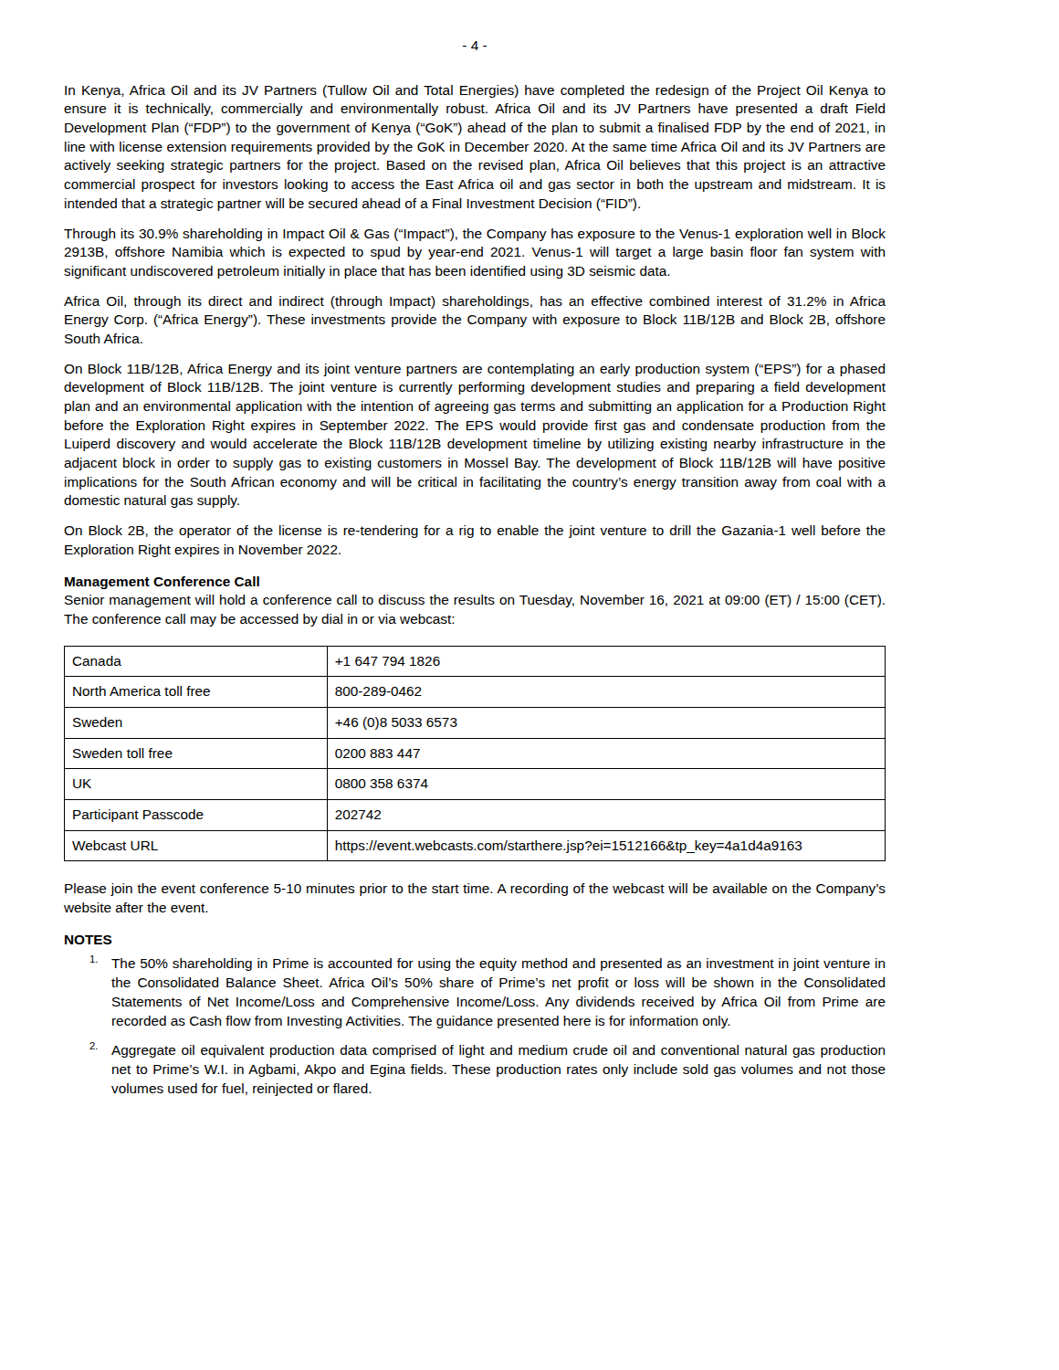- 4 -
In Kenya, Africa Oil and its JV Partners (Tullow Oil and Total Energies) have completed the redesign of the Project Oil Kenya to ensure it is technically, commercially and environmentally robust. Africa Oil and its JV Partners have presented a draft Field Development Plan (“FDP”) to the government of Kenya (“GoK”) ahead of the plan to submit a finalised FDP by the end of 2021, in line with license extension requirements provided by the GoK in December 2020. At the same time Africa Oil and its JV Partners are actively seeking strategic partners for the project. Based on the revised plan, Africa Oil believes that this project is an attractive commercial prospect for investors looking to access the East Africa oil and gas sector in both the upstream and midstream. It is intended that a strategic partner will be secured ahead of a Final Investment Decision (“FID”).
Through its 30.9% shareholding in Impact Oil & Gas (“Impact”), the Company has exposure to the Venus-1 exploration well in Block 2913B, offshore Namibia which is expected to spud by year-end 2021. Venus-1 will target a large basin floor fan system with significant undiscovered petroleum initially in place that has been identified using 3D seismic data.
Africa Oil, through its direct and indirect (through Impact) shareholdings, has an effective combined interest of 31.2% in Africa Energy Corp. (“Africa Energy”). These investments provide the Company with exposure to Block 11B/12B and Block 2B, offshore South Africa.
On Block 11B/12B, Africa Energy and its joint venture partners are contemplating an early production system (“EPS”) for a phased development of Block 11B/12B. The joint venture is currently performing development studies and preparing a field development plan and an environmental application with the intention of agreeing gas terms and submitting an application for a Production Right before the Exploration Right expires in September 2022. The EPS would provide first gas and condensate production from the Luiperd discovery and would accelerate the Block 11B/12B development timeline by utilizing existing nearby infrastructure in the adjacent block in order to supply gas to existing customers in Mossel Bay. The development of Block 11B/12B will have positive implications for the South African economy and will be critical in facilitating the country’s energy transition away from coal with a domestic natural gas supply.
On Block 2B, the operator of the license is re-tendering for a rig to enable the joint venture to drill the Gazania-1 well before the Exploration Right expires in November 2022.
Management Conference Call
Senior management will hold a conference call to discuss the results on Tuesday, November 16, 2021 at 09:00 (ET) / 15:00 (CET). The conference call may be accessed by dial in or via webcast:
| Canada | +1 647 794 1826 |
| North America toll free | 800-289-0462 |
| Sweden | +46 (0)8 5033 6573 |
| Sweden toll free | 0200 883 447 |
| UK | 0800 358 6374 |
| Participant Passcode | 202742 |
| Webcast URL | https://event.webcasts.com/starthere.jsp?ei=1512166&tp_key=4a1d4a9163 |
Please join the event conference 5-10 minutes prior to the start time. A recording of the webcast will be available on the Company’s website after the event.
NOTES
The 50% shareholding in Prime is accounted for using the equity method and presented as an investment in joint venture in the Consolidated Balance Sheet. Africa Oil’s 50% share of Prime’s net profit or loss will be shown in the Consolidated Statements of Net Income/Loss and Comprehensive Income/Loss. Any dividends received by Africa Oil from Prime are recorded as Cash flow from Investing Activities. The guidance presented here is for information only.
Aggregate oil equivalent production data comprised of light and medium crude oil and conventional natural gas production net to Prime’s W.I. in Agbami, Akpo and Egina fields. These production rates only include sold gas volumes and not those volumes used for fuel, reinjected or flared.